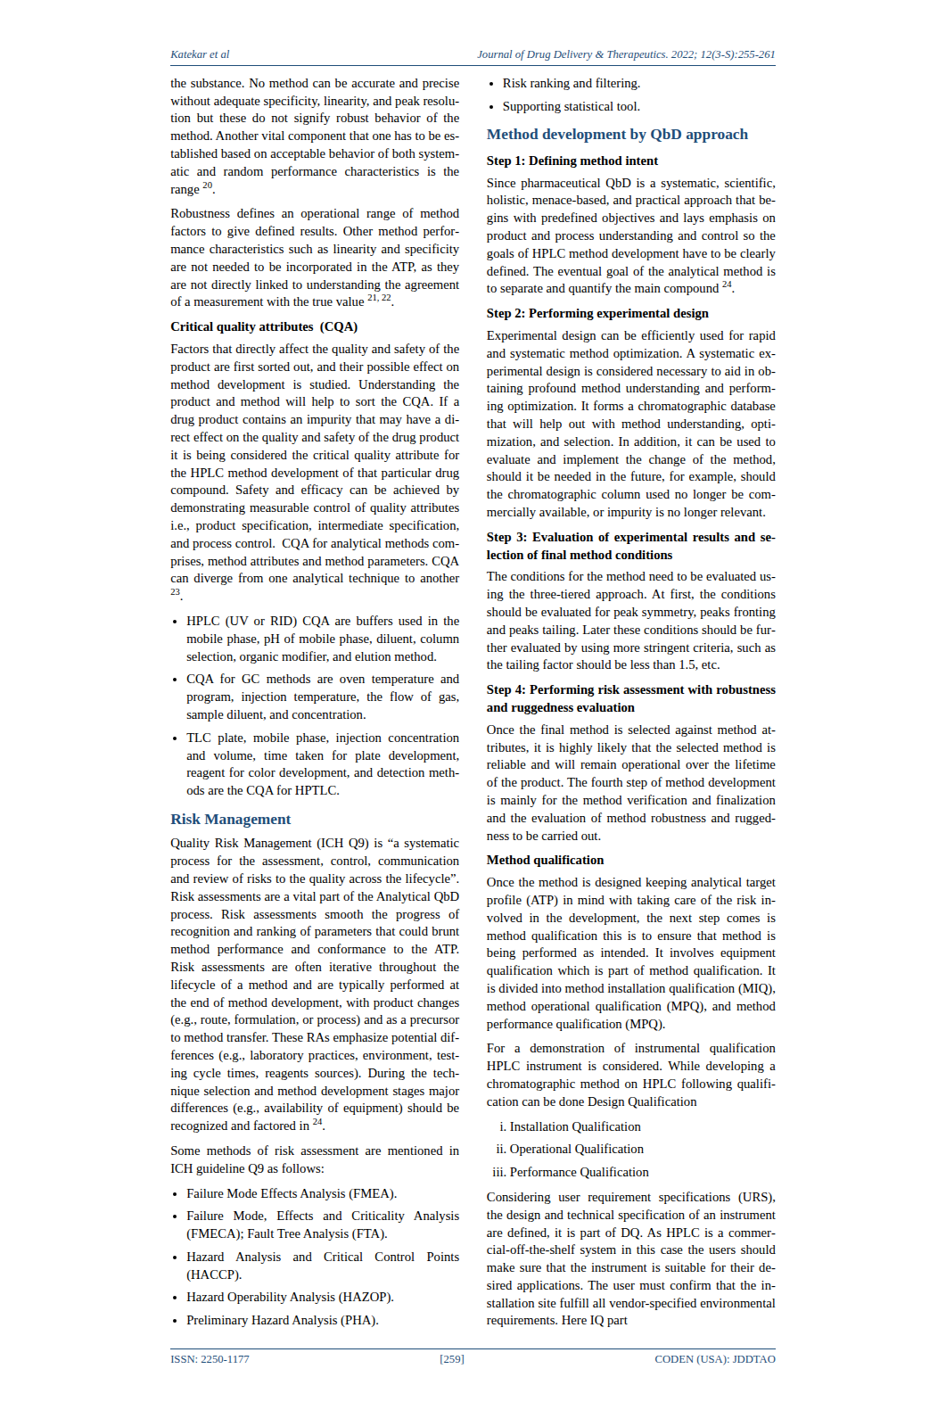Katekar et al
Journal of Drug Delivery & Therapeutics. 2022; 12(3-S):255-261
the substance. No method can be accurate and precise without adequate specificity, linearity, and peak resolution but these do not signify robust behavior of the method. Another vital component that one has to be established based on acceptable behavior of both systematic and random performance characteristics is the range 20.
Robustness defines an operational range of method factors to give defined results. Other method performance characteristics such as linearity and specificity are not needed to be incorporated in the ATP, as they are not directly linked to understanding the agreement of a measurement with the true value 21, 22.
Critical quality attributes (CQA)
Factors that directly affect the quality and safety of the product are first sorted out, and their possible effect on method development is studied. Understanding the product and method will help to sort the CQA. If a drug product contains an impurity that may have a direct effect on the quality and safety of the drug product it is being considered the critical quality attribute for the HPLC method development of that particular drug compound. Safety and efficacy can be achieved by demonstrating measurable control of quality attributes i.e., product specification, intermediate specification, and process control. CQA for analytical methods comprises, method attributes and method parameters. CQA can diverge from one analytical technique to another 23.
HPLC (UV or RID) CQA are buffers used in the mobile phase, pH of mobile phase, diluent, column selection, organic modifier, and elution method.
CQA for GC methods are oven temperature and program, injection temperature, the flow of gas, sample diluent, and concentration.
TLC plate, mobile phase, injection concentration and volume, time taken for plate development, reagent for color development, and detection methods are the CQA for HPTLC.
Risk Management
Quality Risk Management (ICH Q9) is “a systematic process for the assessment, control, communication and review of risks to the quality across the lifecycle”. Risk assessments are a vital part of the Analytical QbD process. Risk assessments smooth the progress of recognition and ranking of parameters that could brunt method performance and conformance to the ATP. Risk assessments are often iterative throughout the lifecycle of a method and are typically performed at the end of method development, with product changes (e.g., route, formulation, or process) and as a precursor to method transfer. These RAs emphasize potential differences (e.g., laboratory practices, environment, testing cycle times, reagents sources). During the technique selection and method development stages major differences (e.g., availability of equipment) should be recognized and factored in 24.
Some methods of risk assessment are mentioned in ICH guideline Q9 as follows:
Failure Mode Effects Analysis (FMEA).
Failure Mode, Effects and Criticality Analysis (FMECA); Fault Tree Analysis (FTA).
Hazard Analysis and Critical Control Points (HACCP).
Hazard Operability Analysis (HAZOP).
Preliminary Hazard Analysis (PHA).
Risk ranking and filtering.
Supporting statistical tool.
Method development by QbD approach
Step 1: Defining method intent
Since pharmaceutical QbD is a systematic, scientific, holistic, menace-based, and practical approach that begins with predefined objectives and lays emphasis on product and process understanding and control so the goals of HPLC method development have to be clearly defined. The eventual goal of the analytical method is to separate and quantify the main compound 24.
Step 2: Performing experimental design
Experimental design can be efficiently used for rapid and systematic method optimization. A systematic experimental design is considered necessary to aid in obtaining profound method understanding and performing optimization. It forms a chromatographic database that will help out with method understanding, optimization, and selection. In addition, it can be used to evaluate and implement the change of the method, should it be needed in the future, for example, should the chromatographic column used no longer be commercially available, or impurity is no longer relevant.
Step 3: Evaluation of experimental results and selection of final method conditions
The conditions for the method need to be evaluated using the three-tiered approach. At first, the conditions should be evaluated for peak symmetry, peaks fronting and peaks tailing. Later these conditions should be further evaluated by using more stringent criteria, such as the tailing factor should be less than 1.5, etc.
Step 4: Performing risk assessment with robustness and ruggedness evaluation
Once the final method is selected against method attributes, it is highly likely that the selected method is reliable and will remain operational over the lifetime of the product. The fourth step of method development is mainly for the method verification and finalization and the evaluation of method robustness and ruggedness to be carried out.
Method qualification
Once the method is designed keeping analytical target profile (ATP) in mind with taking care of the risk involved in the development, the next step comes is method qualification this is to ensure that method is being performed as intended. It involves equipment qualification which is part of method qualification. It is divided into method installation qualification (MIQ), method operational qualification (MPQ), and method performance qualification (MPQ).
For a demonstration of instrumental qualification HPLC instrument is considered. While developing a chromatographic method on HPLC following qualification can be done Design Qualification
Installation Qualification
Operational Qualification
Performance Qualification
Considering user requirement specifications (URS), the design and technical specification of an instrument are defined, it is part of DQ. As HPLC is a commercial-off-the-shelf system in this case the users should make sure that the instrument is suitable for their desired applications. The user must confirm that the installation site fulfill all vendor-specified environmental requirements. Here IQ part
ISSN: 2250-1177
[259]
CODEN (USA): JDDTAO